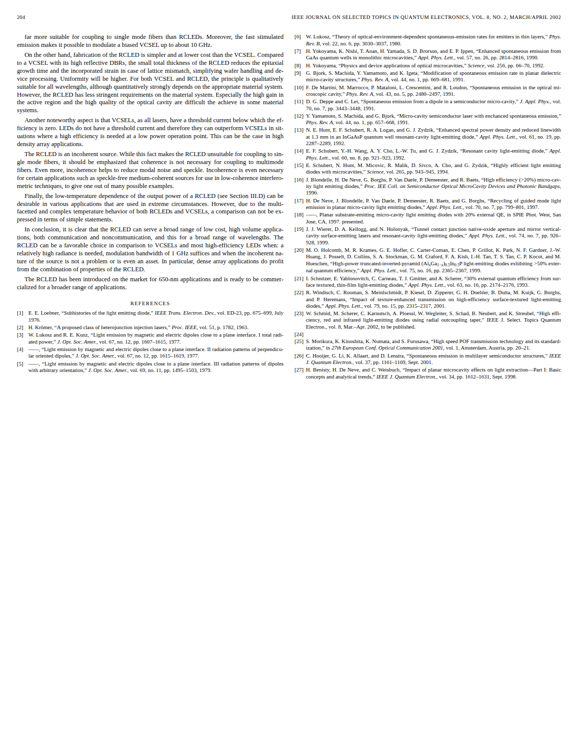204 IEEE Journal on Selected Topics in Quantum Electronics, Vol. 8, No. 2, March/April 2002
far more suitable for coupling to single mode fibers than RCLEDs. Moreover, the fast stimulated emission makes it possible to modulate a biased VCSEL up to about 10 GHz.
On the other hand, fabrication of the RCLED is simpler and at lower cost than the VCSEL. Compared to a VCSEL with its high reflective DBRs, the small total thickness of the RCLED reduces the epitaxial growth time and the incorporated strain in case of lattice mismatch, simplifying wafer handling and device processing. Uniformity will be higher. For both VCSEL and RCLED, the principle is qualitatively suitable for all wavelengths, although quantitatively strongly depends on the appropriate material system. However, the RCLED has less stringent requirements on the material system. Especially the high gain in the active region and the high quality of the optical cavity are difficult the achieve in some material systems.
Another noteworthy aspect is that VCSELs, as all lasers, have a threshold current below which the efficiency is zero. LEDs do not have a threshold current and therefore they can outperform VCSELs in situations where a high efficiency is needed at a low power operation point. This can be the case in high density array applications.
The RCLED is an incoherent source. While this fact makes the RCLED unsuitable for coupling to single mode fibers, it should be emphasized that coherence is not necessary for coupling to multimode fibers. Even more, incoherence helps to reduce modal noise and speckle. Incoherence is even necessary for certain applications such as speckle-free medium-coherent sources for use in low-coherence interferometric techniques, to give one out of many possible examples.
Finally, the low-temperature dependence of the output power of a RCLED (see Section III.D) can be desirable in various applications that are used in extreme circumstances. However, due to the multifacetted and complex temperature behavior of both RCLEDs and VCSELs, a comparison can not be expressed in terms of simple statements.
In conclusion, it is clear that the RCLED can serve a broad range of low cost, high volume applications, both communication and noncommunication, and this for a broad range of wavelengths. The RCLED can be a favorable choice in comparison to VCSELs and most high-efficiency LEDs when: a relatively high radiance is needed, modulation bandwidth of 1 GHz suffices and when the incoherent nature of the source is not a problem or is even an asset. In particular, dense array applications do profit from the combination of properties of the RCLED.
The RCLED has been introduced on the market for 650-nm applications and is ready to be commercialized for a broader range of applications.
References
[1] E. E. Loebner, “Subhistories of the light emitting diode,” IEEE Trans. Electron. Dev., vol. ED-23, pp. 675–699, July 1976.
[2] H. Krömer, “A proposed class of heterojunction injection lasers,” Proc. IEEE, vol. 51, p. 1782, 1963.
[3] W. Lukosz and R. E. Kunz, “Light emission by magnetic and electric dipoles close to a plane interface. I total radiated power,” J. Opt. Soc. Amer., vol. 67, no. 12, pp. 1607–1615, 1977.
[4]——, “Light emission by magnetic and electric dipoles close to a plane interface. II radiation patterns of perpendicular oriented dipoles,” J. Opt. Soc. Amer., vol. 67, no. 12, pp. 1615–1619, 1977.
[5]——, “Light emission by magnetic and electric dipoles close to a plane interface. III radiation patterns of dipoles with arbitrary orientation,” J. Opt. Soc. Amer., vol. 69, no. 11, pp. 1495–1503, 1979.
[6] W. Lukosz, “Theory of optical-environment-dependent spontaneous-emission rates for emitters in thin layers,” Phys. Rev. B, vol. 22, no. 6, pp. 3030–3037, 1980.
[7] H. Yokoyama, K. Nishi, T. Anan, H. Yamada, S. D. Brorson, and E. P. Ippen, “Enhanced spontaneous emission from GaAs quantum wells in monolithic microcavities,” Appl. Phys. Lett., vol. 57, no. 26, pp. 2814–2816, 1990.
[8] H. Yokoyama, “Physics and device applications of optical microcavities,” Science, vol. 256, pp. 66–70, 1992.
[9] G. Bjork, S. Machida, Y. Yamamoto, and K. Igeta, “Modification of spontaneous emission rate in planar dielectric micro-cavity structures,” Phys. Rev. A, vol. 44, no. 1, pp. 669–681, 1991.
[10] F. De Martini, M. Marrocco, P. Mataloni, L. Crescentini, and R. Loudon, “Spontaneous emission in the optical microscopic cavity,” Phys. Rev. A, vol. 43, no. 5, pp. 2480–2497, 1991.
[11] D. G. Deppe and C. Lei, “Spontaneous emission from a dipole in a semiconductor micro-cavity,” J. Appl. Phys., vol. 70, no. 7, pp. 3443–3448, 1991.
[12] Y. Yamamoto, S. Machida, and G. Bjork, “Micro-cavity semiconductor laser with enchanced spontaneous emission,” Phys. Rev. A, vol. 44, no. 1, pp. 657–668, 1991.
[13] N. E. Hunt, E. F. Schubert, R. A. Logan, and G. J. Zydzik, “Enhanced spectral power density and reduced linewidth at 1.3 mm in an InGaAsP quantum well resonant-cavity light-emitting diode,” Appl. Phys. Lett., vol. 61, no. 19, pp. 2287–2289, 1992.
[14] E. F. Schubert, Y.-H. Wang, A. Y. Cho, L.-W. Tu, and G. J. Zydzik, “Resonant cavity light-emitting diode,” Appl. Phys. Lett., vol. 60, no. 8, pp. 921–923, 1992.
[15] E. Schubert, N. Hunt, M. Micovic, R. Malik, D. Sivco, A. Cho, and G. Zydzik, “Highly efficient light emitting diodes with microcavities,” Science, vol. 265, pp. 943–945, 1994.
[16] J. Blondelle, H. De Neve, G. Borghs, P. Van Daele, P. Demeester, and R. Baets, “High efficiency (>20%) micro-cavity light emitting diodes,” Proc. IEE Coll. on Semiconductor Optical MicroCavity Devices and Photonic Bandgaps, 1996.
[17] H. De Neve, J. Blondelle, P. Van Daele, P. Demeester, R. Baets, and G. Borghs, “Recycling of guided mode light emission in planar micro-cavity light emitting diodes,” Appl. Phys. Lett., vol. 70, no. 7, pp. 799–801, 1997.
[18]——, Planar substrate-emitting micro-cavity light emitting diodes with 20% external QE, in SPIE Phot. West, San Jose, CA, 1997. presented.
[19] J. J. Wierer, D. A. Kellogg, and N. Holonyak, “Tunnel contact junction native-oxide aperture and mirror vertical-cavity surface-emitting lasers and resonant-cavity light-emitting diodes,” Appl. Phys. Lett., vol. 74, no. 7, pp. 926–928, 1999.
[20] M. O. Holcomb, M. R. Krames, G. E. Hofler, C. Carter-Coman, E. Chen, P. Grillot, K. Park, N. F. Gardner, J.-W. Huang, J. Posselt, D. Collins, S. A. Stockman, G. M. Craford, F. A. Kish, I.-H. Tan, T. S. Tan, C. P. Kocot, and M. Hueschen, “High-power truncated-inverted-pyramid (AlxGa1−x)0.5In0.5P light-emitting diodes exhibiting >50% external quantum efficiency,” Appl. Phys. Lett., vol. 75, no. 16, pp. 2365–2367, 1999.
[21] I. Schnitzer, E. Yablonovitch, C. Carneau, T. J. Gmitter, and A. Scherer, “30% external quantum efficiency from surface textured, thin-film light-emitting diodes,” Appl. Phys. Lett., vol. 63, no. 16, pp. 2174–2176, 1993.
[22] R. Windisch, C. Rooman, S. Meinlschmidt, P. Kiesel, D. Zipperer, G. H. Doehler, B. Dutta, M. Kuijk, G. Borghs, and P. Heremans, “Impact of texture-enhanced transmission on high-efficiency surface-textured light-emitting diodes,” Appl. Phys. Lett., vol. 79, no. 15, pp. 2315–2317, 2001.
[23] W. Schmid, M. Scherer, C. Karnutsch, A. Ploessl, W. Wegleiter, S. Schad, B. Neubert, and K. Streubel, “High efficiency, red and infrared light-emitting diodes using radial outcoupling taper,” IEEE J. Select. Topics Quantum Electron., vol. 8, Mar.–Apr. 2002, to be published.
[24]
[25] S. Morikura, K. Kinoshita, K. Numata, and S. Furusawa, “High speed POF transmission technology and its standardization,” in 27th European Conf. Optical Communication 2001, vol. 1, Amsterdam, Austria, pp. 20–21.
[26] C. Hooijer, G. Li, K. Allaart, and D. Lenstra, “Spontaneous emission in multilayer semiconductor structures,” IEEE J. Quantum Electron., vol. 37, pp. 1161–1169, Sept. 2001.
[27] H. Benisty, H. De Neve, and C. Weisbuch, “Impact of planar microcavity effects on light extraction—Part I: Basic concepts and analytical trends,” IEEE J. Quantum Electron., vol. 34, pp. 1612–1631, Sept. 1998.